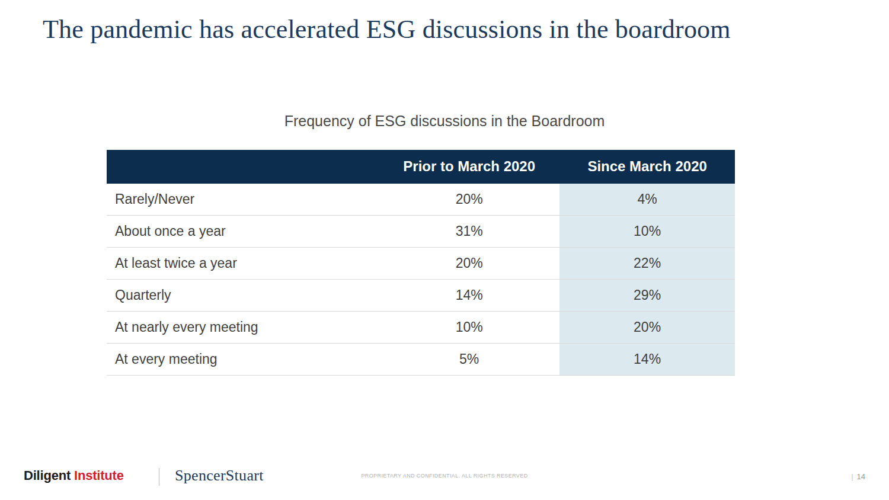The pandemic has accelerated ESG discussions in the boardroom
Frequency of ESG discussions in the Boardroom
| | Prior to March 2020 | Since March 2020 |
| --- | --- | --- |
| Rarely/Never | 20% | 4% |
| About once a year | 31% | 10% |
| At least twice a year | 20% | 22% |
| Quarterly | 14% | 29% |
| At nearly every meeting | 10% | 20% |
| At every meeting | 5% | 14% |
Diligent Institute
SpencerStuart
Proprietary and confidential. All rights reserved
|14